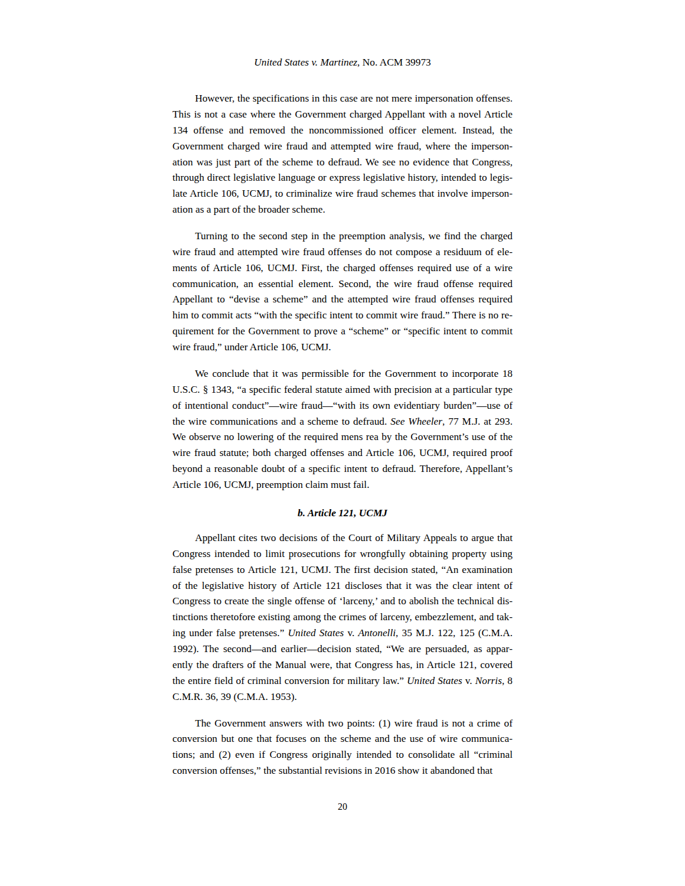United States v. Martinez, No. ACM 39973
However, the specifications in this case are not mere impersonation offenses. This is not a case where the Government charged Appellant with a novel Article 134 offense and removed the noncommissioned officer element. Instead, the Government charged wire fraud and attempted wire fraud, where the impersonation was just part of the scheme to defraud. We see no evidence that Congress, through direct legislative language or express legislative history, intended to legislate Article 106, UCMJ, to criminalize wire fraud schemes that involve impersonation as a part of the broader scheme.
Turning to the second step in the preemption analysis, we find the charged wire fraud and attempted wire fraud offenses do not compose a residuum of elements of Article 106, UCMJ. First, the charged offenses required use of a wire communication, an essential element. Second, the wire fraud offense required Appellant to “devise a scheme” and the attempted wire fraud offenses required him to commit acts “with the specific intent to commit wire fraud.” There is no requirement for the Government to prove a “scheme” or “specific intent to commit wire fraud,” under Article 106, UCMJ.
We conclude that it was permissible for the Government to incorporate 18 U.S.C. § 1343, “a specific federal statute aimed with precision at a particular type of intentional conduct”—wire fraud—“with its own evidentiary burden”—use of the wire communications and a scheme to defraud. See Wheeler, 77 M.J. at 293. We observe no lowering of the required mens rea by the Government’s use of the wire fraud statute; both charged offenses and Article 106, UCMJ, required proof beyond a reasonable doubt of a specific intent to defraud. Therefore, Appellant’s Article 106, UCMJ, preemption claim must fail.
b. Article 121, UCMJ
Appellant cites two decisions of the Court of Military Appeals to argue that Congress intended to limit prosecutions for wrongfully obtaining property using false pretenses to Article 121, UCMJ. The first decision stated, “An examination of the legislative history of Article 121 discloses that it was the clear intent of Congress to create the single offense of ‘larceny,’ and to abolish the technical distinctions theretofore existing among the crimes of larceny, embezzlement, and taking under false pretenses.” United States v. Antonelli, 35 M.J. 122, 125 (C.M.A. 1992). The second—and earlier—decision stated, “We are persuaded, as apparently the drafters of the Manual were, that Congress has, in Article 121, covered the entire field of criminal conversion for military law.” United States v. Norris, 8 C.M.R. 36, 39 (C.M.A. 1953).
The Government answers with two points: (1) wire fraud is not a crime of conversion but one that focuses on the scheme and the use of wire communications; and (2) even if Congress originally intended to consolidate all “criminal conversion offenses,” the substantial revisions in 2016 show it abandoned that
20